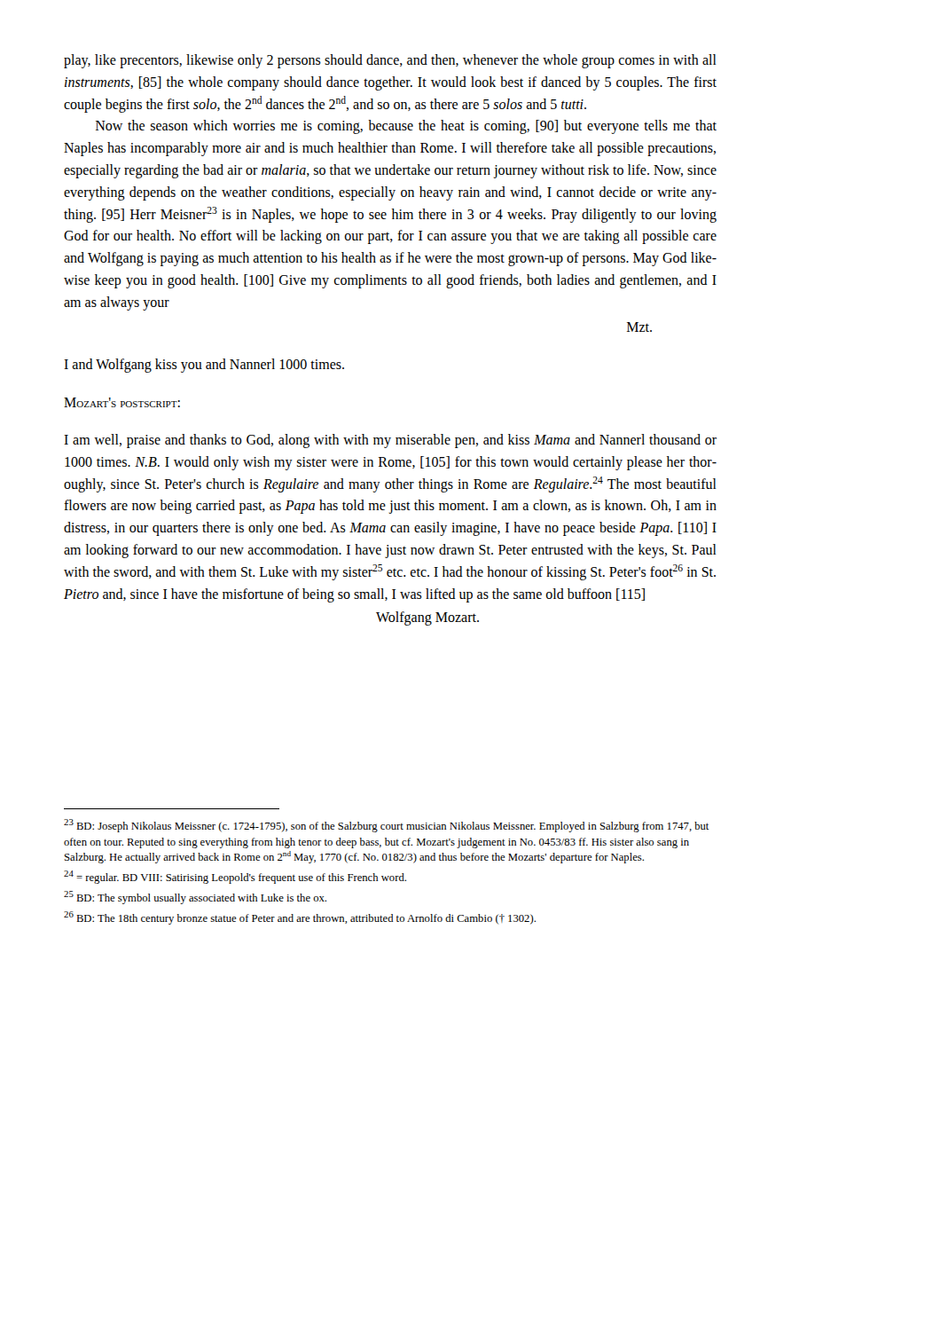play, like precentors, likewise only 2 persons should dance, and then, whenever the whole group comes in with all instruments, [85] the whole company should dance together. It would look best if danced by 5 couples. The first couple begins the first solo, the 2nd dances the 2nd, and so on, as there are 5 solos and 5 tutti.
Now the season which worries me is coming, because the heat is coming, [90] but everyone tells me that Naples has incomparably more air and is much healthier than Rome. I will therefore take all possible precautions, especially regarding the bad air or malaria, so that we undertake our return journey without risk to life. Now, since everything depends on the weather conditions, especially on heavy rain and wind, I cannot decide or write anything. [95] Herr Meisner23 is in Naples, we hope to see him there in 3 or 4 weeks. Pray diligently to our loving God for our health. No effort will be lacking on our part, for I can assure you that we are taking all possible care and Wolfgang is paying as much attention to his health as if he were the most grown-up of persons. May God likewise keep you in good health. [100] Give my compliments to all good friends, both ladies and gentlemen, and I am as always your
Mzt.
I and Wolfgang kiss you and Nannerl 1000 times.
Mozart's postscript:
I am well, praise and thanks to God, along with with my miserable pen, and kiss Mama and Nannerl thousand or 1000 times. N.B. I would only wish my sister were in Rome, [105] for this town would certainly please her thoroughly, since St. Peter's church is Regulaire and many other things in Rome are Regulaire.24 The most beautiful flowers are now being carried past, as Papa has told me just this moment. I am a clown, as is known. Oh, I am in distress, in our quarters there is only one bed. As Mama can easily imagine, I have no peace beside Papa. [110] I am looking forward to our new accommodation. I have just now drawn St. Peter entrusted with the keys, St. Paul with the sword, and with them St. Luke with my sister25 etc. etc. I had the honour of kissing St. Peter's foot26 in St. Pietro and, since I have the misfortune of being so small, I was lifted up as the same old buffoon [115]
Wolfgang Mozart.
23 BD: Joseph Nikolaus Meissner (c. 1724-1795), son of the Salzburg court musician Nikolaus Meissner. Employed in Salzburg from 1747, but often on tour. Reputed to sing everything from high tenor to deep bass, but cf. Mozart's judgement in No. 0453/83 ff. His sister also sang in Salzburg. He actually arrived back in Rome on 2nd May, 1770 (cf. No. 0182/3) and thus before the Mozarts' departure for Naples.
24 = regular. BD VIII: Satirising Leopold's frequent use of this French word.
25 BD: The symbol usually associated with Luke is the ox.
26 BD: The 18th century bronze statue of Peter and are thrown, attributed to Arnolfo di Cambio († 1302).